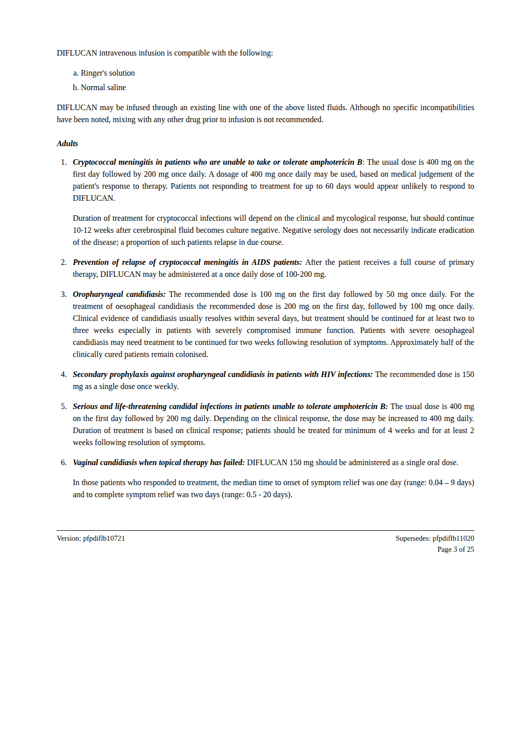DIFLUCAN intravenous infusion is compatible with the following:
Ringer's solution
Normal saline
DIFLUCAN may be infused through an existing line with one of the above listed fluids. Although no specific incompatibilities have been noted, mixing with any other drug prior to infusion is not recommended.
Adults
Cryptococcal meningitis in patients who are unable to take or tolerate amphotericin B: The usual dose is 400 mg on the first day followed by 200 mg once daily. A dosage of 400 mg once daily may be used, based on medical judgement of the patient's response to therapy. Patients not responding to treatment for up to 60 days would appear unlikely to respond to DIFLUCAN.
Duration of treatment for cryptococcal infections will depend on the clinical and mycological response, but should continue 10-12 weeks after cerebrospinal fluid becomes culture negative. Negative serology does not necessarily indicate eradication of the disease; a proportion of such patients relapse in due course.
Prevention of relapse of cryptococcal meningitis in AIDS patients: After the patient receives a full course of primary therapy, DIFLUCAN may be administered at a once daily dose of 100-200 mg.
Oropharyngeal candidiasis: The recommended dose is 100 mg on the first day followed by 50 mg once daily. For the treatment of oesophageal candidiasis the recommended dose is 200 mg on the first day, followed by 100 mg once daily. Clinical evidence of candidiasis usually resolves within several days, but treatment should be continued for at least two to three weeks especially in patients with severely compromised immune function. Patients with severe oesophageal candidiasis may need treatment to be continued for two weeks following resolution of symptoms. Approximately half of the clinically cured patients remain colonised.
Secondary prophylaxis against oropharyngeal candidiasis in patients with HIV infections: The recommended dose is 150 mg as a single dose once weekly.
Serious and life-threatening candidal infections in patients unable to tolerate amphotericin B: The usual dose is 400 mg on the first day followed by 200 mg daily. Depending on the clinical response, the dose may be increased to 400 mg daily. Duration of treatment is based on clinical response; patients should be treated for minimum of 4 weeks and for at least 2 weeks following resolution of symptoms.
Vaginal candidiasis when topical therapy has failed: DIFLUCAN 150 mg should be administered as a single oral dose.
In those patients who responded to treatment, the median time to onset of symptom relief was one day (range: 0.04 – 9 days) and to complete symptom relief was two days (range: 0.5 - 20 days).
Version: pfpdiflb10721
Supersedes: pfpdiflb11020
Page 3 of 25